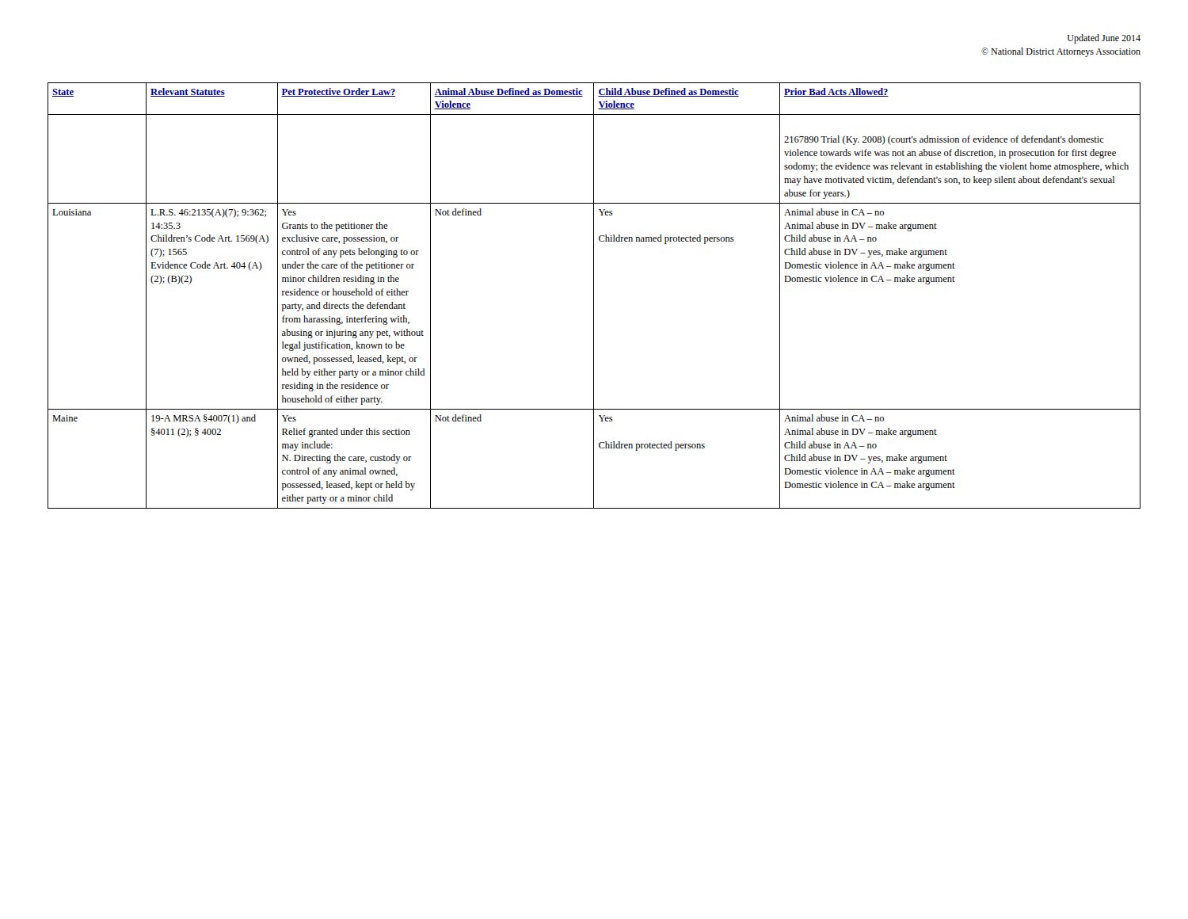Updated June 2014
© National District Attorneys Association
| State | Relevant Statutes | Pet Protective Order Law? | Animal Abuse Defined as Domestic Violence | Child Abuse Defined as Domestic Violence | Prior Bad Acts Allowed? |
| --- | --- | --- | --- | --- | --- |
| | | | | | 2167890 Trial (Ky. 2008) (court's admission of evidence of defendant's domestic violence towards wife was not an abuse of discretion, in prosecution for first degree sodomy; the evidence was relevant in establishing the violent home atmosphere, which may have motivated victim, defendant's son, to keep silent about defendant's sexual abuse for years.) |
| Louisiana | L.R.S. 46:2135(A)(7); 9:362; 14:35.3 Children’s Code Art. 1569(A)(7); 1565 Evidence Code Art. 404 (A)(2); (B)(2) | Yes Grants to the petitioner the exclusive care, possession, or control of any pets belonging to or under the care of the petitioner or minor children residing in the residence or household of either party, and directs the defendant from harassing, interfering with, abusing or injuring any pet, without legal justification, known to be owned, possessed, leased, kept, or held by either party or a minor child residing in the residence or household of either party. | Not defined | Yes Children named protected persons | Animal abuse in CA – no Animal abuse in DV – make argument Child abuse in AA – no Child abuse in DV – yes, make argument Domestic violence in AA – make argument Domestic violence in CA – make argument |
| Maine | 19-A MRSA §4007(1) and §4011 (2); § 4002 | Yes Relief granted under this section may include: N. Directing the care, custody or control of any animal owned, possessed, leased, kept or held by either party or a minor child | Not defined | Yes Children protected persons | Animal abuse in CA – no Animal abuse in DV – make argument Child abuse in AA – no Child abuse in DV – yes, make argument Domestic violence in AA – make argument Domestic violence in CA – make argument |